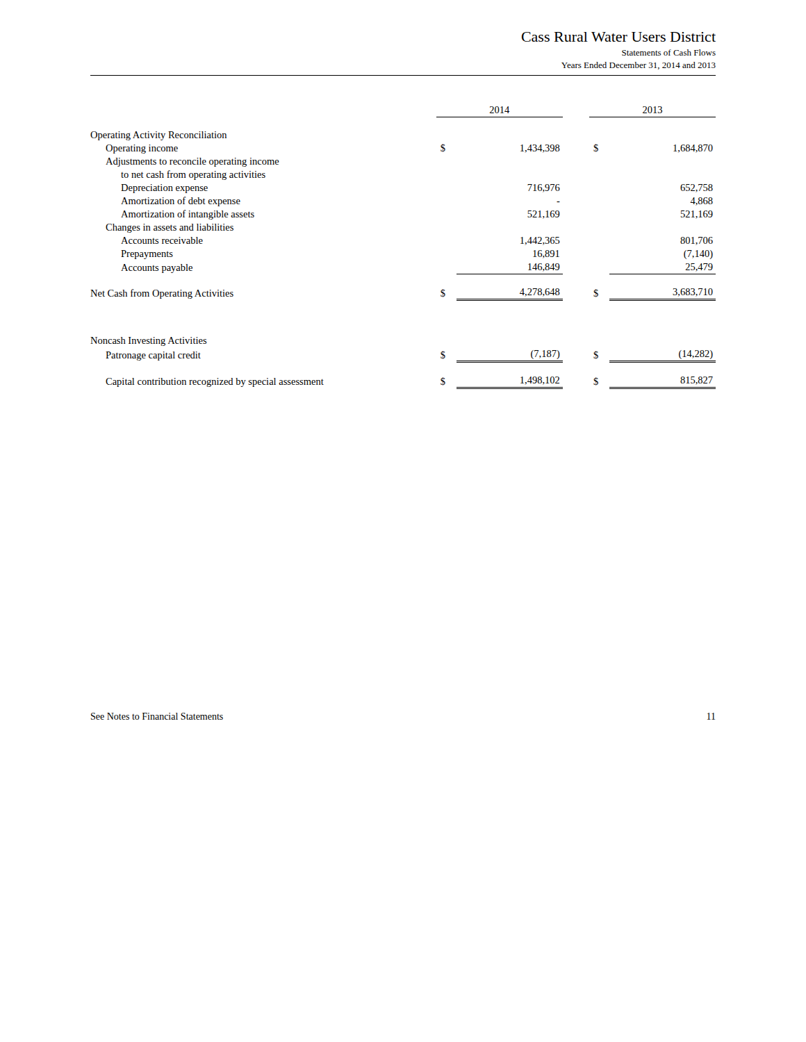Cass Rural Water Users District
Statements of Cash Flows
Years Ended December 31, 2014 and 2013
| | 2014 | | 2013 |
| Operating Activity Reconciliation | | | | | |
| Operating income | $ | 1,434,398 | | $ | 1,684,870 |
| Adjustments to reconcile operating income | | | | | |
| to net cash from operating activities | | | | | |
| Depreciation expense | | 716,976 | | | 652,758 |
| Amortization of debt expense | | - | | | 4,868 |
| Amortization of intangible assets | | 521,169 | | | 521,169 |
| Changes in assets and liabilities | | | | | |
| Accounts receivable | | 1,442,365 | | | 801,706 |
| Prepayments | | 16,891 | | | (7,140) |
| Accounts payable | | 146,849 | | | 25,479 |
| Net Cash from Operating Activities | $ | 4,278,648 | | $ | 3,683,710 |
| Noncash Investing Activities | | | | | |
| Patronage capital credit | $ | (7,187) | | $ | (14,282) |
| Capital contribution recognized by special assessment | $ | 1,498,102 | | $ | 815,827 |
See Notes to Financial Statements
11